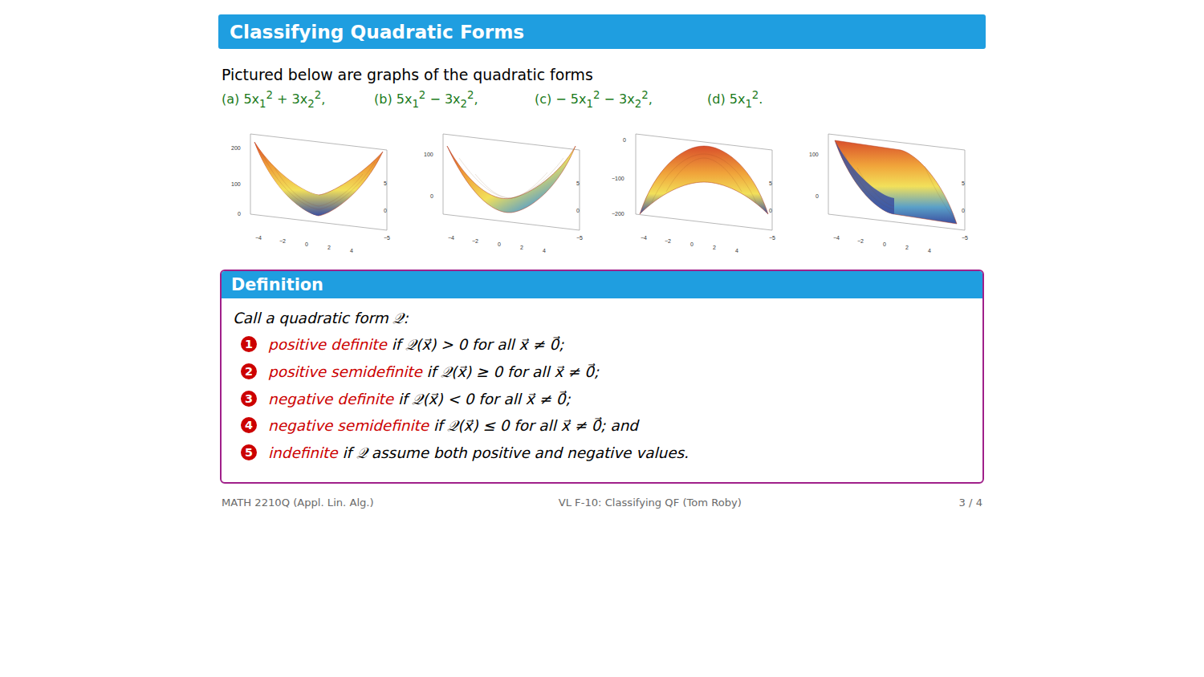Classifying Quadratic Forms
Pictured below are graphs of the quadratic forms
(a) 5x12 + 3x22, (b) 5x12 − 3x22, (c) − 5x12 − 3x22, (d) 5x12.
200 100 0 −4 −2 0 2 4 −5 0 5
100 0 −4 −2 0 2 4 −5 0 5
0 −100 −200 −4 −2 0 2 4 −5 0 5
100 0 −4 −2 0 2 4 −5 0 5
Definition
Call a quadratic form 𝒬:
positive definite if 𝒬(x⃗) > 0 for all x⃗ ≠ 0⃗;
positive semidefinite if 𝒬(x⃗) ≥ 0 for all x⃗ ≠ 0⃗;
negative definite if 𝒬(x⃗) < 0 for all x⃗ ≠ 0⃗;
negative semidefinite if 𝒬(x⃗) ≤ 0 for all x⃗ ≠ 0⃗; and
indefinite if 𝒬 assume both positive and negative values.
MATH 2210Q (Appl. Lin. Alg.)
VL F-10: Classifying QF (Tom Roby)
3 / 4